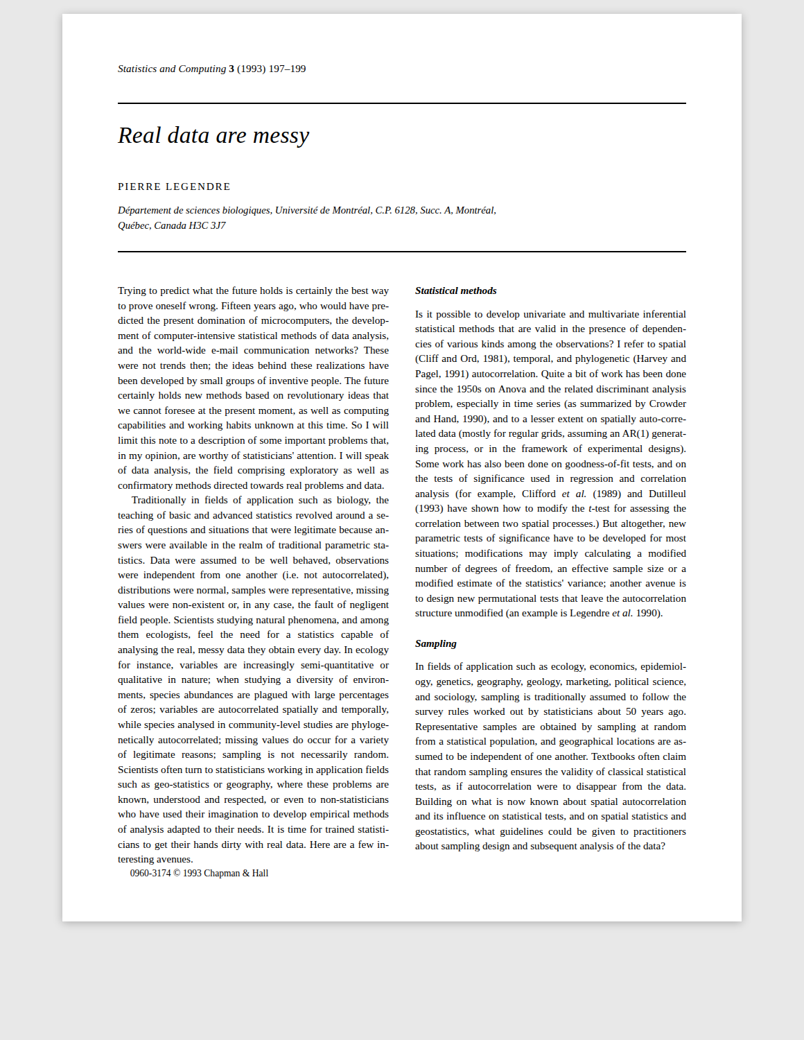Statistics and Computing 3 (1993) 197–199
Real data are messy
PIERRE LEGENDRE
Département de sciences biologiques, Université de Montréal, C.P. 6128, Succ. A, Montréal,
Québec, Canada H3C 3J7
Trying to predict what the future holds is certainly the best way to prove oneself wrong. Fifteen years ago, who would have predicted the present domination of microcomputers, the development of computer-intensive statistical methods of data analysis, and the world-wide e-mail communication networks? These were not trends then; the ideas behind these realizations have been developed by small groups of inventive people. The future certainly holds new methods based on revolutionary ideas that we cannot foresee at the present moment, as well as computing capabilities and working habits unknown at this time. So I will limit this note to a description of some important problems that, in my opinion, are worthy of statisticians' attention. I will speak of data analysis, the field comprising exploratory as well as confirmatory methods directed towards real problems and data.
Traditionally in fields of application such as biology, the teaching of basic and advanced statistics revolved around a series of questions and situations that were legitimate because answers were available in the realm of traditional parametric statistics. Data were assumed to be well behaved, observations were independent from one another (i.e. not autocorrelated), distributions were normal, samples were representative, missing values were non-existent or, in any case, the fault of negligent field people. Scientists studying natural phenomena, and among them ecologists, feel the need for a statistics capable of analysing the real, messy data they obtain every day. In ecology for instance, variables are increasingly semi-quantitative or qualitative in nature; when studying a diversity of environments, species abundances are plagued with large percentages of zeros; variables are autocorrelated spatially and temporally, while species analysed in community-level studies are phylogenetically autocorrelated; missing values do occur for a variety of legitimate reasons; sampling is not necessarily random. Scientists often turn to statisticians working in application fields such as geo-statistics or geography, where these problems are known, understood and respected, or even to non-statisticians who have used their imagination to develop empirical methods of analysis adapted to their needs. It is time for trained statisticians to get their hands dirty with real data. Here are a few interesting avenues.
0960-3174 © 1993 Chapman & Hall
Statistical methods
Is it possible to develop univariate and multivariate inferential statistical methods that are valid in the presence of dependencies of various kinds among the observations? I refer to spatial (Cliff and Ord, 1981), temporal, and phylogenetic (Harvey and Pagel, 1991) autocorrelation. Quite a bit of work has been done since the 1950s on Anova and the related discriminant analysis problem, especially in time series (as summarized by Crowder and Hand, 1990), and to a lesser extent on spatially auto-correlated data (mostly for regular grids, assuming an AR(1) generating process, or in the framework of experimental designs). Some work has also been done on goodness-of-fit tests, and on the tests of significance used in regression and correlation analysis (for example, Clifford et al. (1989) and Dutilleul (1993) have shown how to modify the t-test for assessing the correlation between two spatial processes.) But altogether, new parametric tests of significance have to be developed for most situations; modifications may imply calculating a modified number of degrees of freedom, an effective sample size or a modified estimate of the statistics' variance; another avenue is to design new permutational tests that leave the autocorrelation structure unmodified (an example is Legendre et al. 1990).
Sampling
In fields of application such as ecology, economics, epidemiology, genetics, geography, geology, marketing, political science, and sociology, sampling is traditionally assumed to follow the survey rules worked out by statisticians about 50 years ago. Representative samples are obtained by sampling at random from a statistical population, and geographical locations are assumed to be independent of one another. Textbooks often claim that random sampling ensures the validity of classical statistical tests, as if autocorrelation were to disappear from the data. Building on what is now known about spatial autocorrelation and its influence on statistical tests, and on spatial statistics and geostatistics, what guidelines could be given to practitioners about sampling design and subsequent analysis of the data?